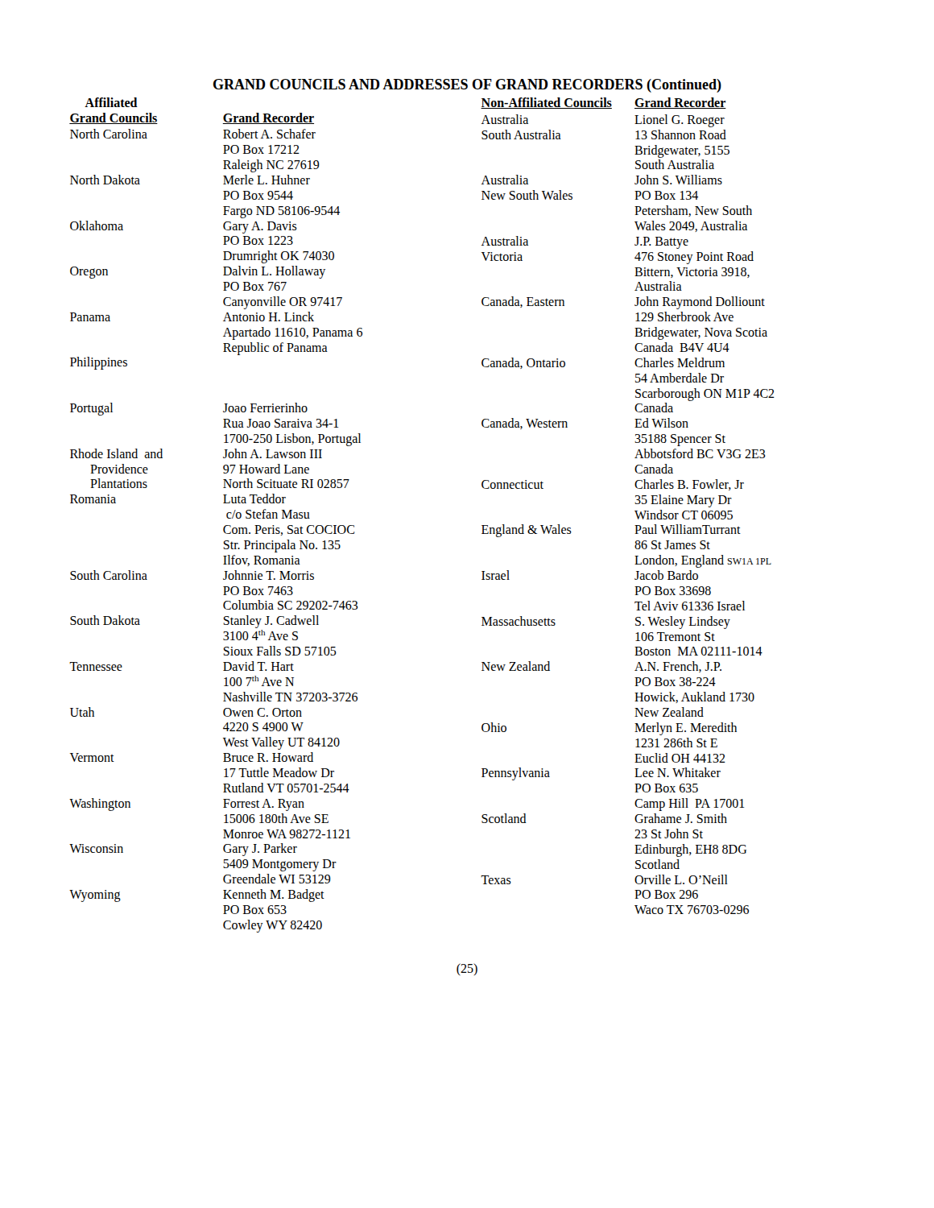GRAND COUNCILS AND ADDRESSES OF GRAND RECORDERS (Continued)
Affiliated
| Grand Councils | Grand Recorder |
| North Carolina | Robert A. Schafer PO Box 17212 Raleigh NC 27619 |
| North Dakota | Merle L. Huhner PO Box 9544 Fargo ND 58106-9544 |
| Oklahoma | Gary A. Davis PO Box 1223 Drumright OK 74030 |
| Oregon | Dalvin L. Hollaway PO Box 767 Canyonville OR 97417 |
| Panama | Antonio H. Linck Apartado 11610, Panama 6 Republic of Panama |
| Philippines | |
| Portugal | Joao Ferrierinho Rua Joao Saraiva 34-1 1700-250 Lisbon, Portugal |
| Rhode Island and Providence Plantations | John A. Lawson III 97 Howard Lane North Scituate RI 02857 |
| Romania | Luta Teddor c/o Stefan Masu Com. Peris, Sat COCIOC Str. Principala No. 135 Ilfov, Romania |
| South Carolina | Johnnie T. Morris PO Box 7463 Columbia SC 29202-7463 |
| South Dakota | Stanley J. Cadwell 3100 4 th Ave S Sioux Falls SD 57105 |
| Tennessee | David T. Hart 100 7 th Ave N Nashville TN 37203-3726 |
| Utah | Owen C. Orton 4220 S 4900 W West Valley UT 84120 |
| Vermont | Bruce R. Howard 17 Tuttle Meadow Dr Rutland VT 05701-2544 |
| Washington | Forrest A. Ryan 15006 180th Ave SE Monroe WA 98272-1121 |
| Wisconsin | Gary J. Parker 5409 Montgomery Dr Greendale WI 53129 |
| Wyoming | Kenneth M. Badget PO Box 653 Cowley WY 82420 |
| Non-Affiliated Councils | Grand Recorder |
| Australia South Australia | Lionel G. Roeger 13 Shannon Road Bridgewater, 5155 South Australia |
| Australia New South Wales | John S. Williams PO Box 134 Petersham, New South Wales 2049, Australia |
| Australia Victoria | J.P. Battye 476 Stoney Point Road Bittern, Victoria 3918, Australia |
| Canada, Eastern | John Raymond Dolliount 129 Sherbrook Ave Bridgewater, Nova Scotia Canada B4V 4U4 |
| Canada, Ontario | Charles Meldrum 54 Amberdale Dr Scarborough ON M1P 4C2 Canada |
| Canada, Western | Ed Wilson 35188 Spencer St Abbotsford BC V3G 2E3 Canada |
| Connecticut | Charles B. Fowler, Jr 35 Elaine Mary Dr Windsor CT 06095 |
| England & Wales | Paul WilliamTurrant 86 St James St London, England SW1A 1PL |
| Israel | Jacob Bardo PO Box 33698 Tel Aviv 61336 Israel |
| Massachusetts | S. Wesley Lindsey 106 Tremont St Boston MA 02111-1014 |
| New Zealand | A.N. French, J.P. PO Box 38-224 Howick, Aukland 1730 New Zealand |
| Ohio | Merlyn E. Meredith 1231 286th St E Euclid OH 44132 |
| Pennsylvania | Lee N. Whitaker PO Box 635 Camp Hill PA 17001 |
| Scotland | Grahame J. Smith 23 St John St Edinburgh, EH8 8DG Scotland |
| Texas | Orville L. O’Neill PO Box 296 Waco TX 76703-0296 |
(25)